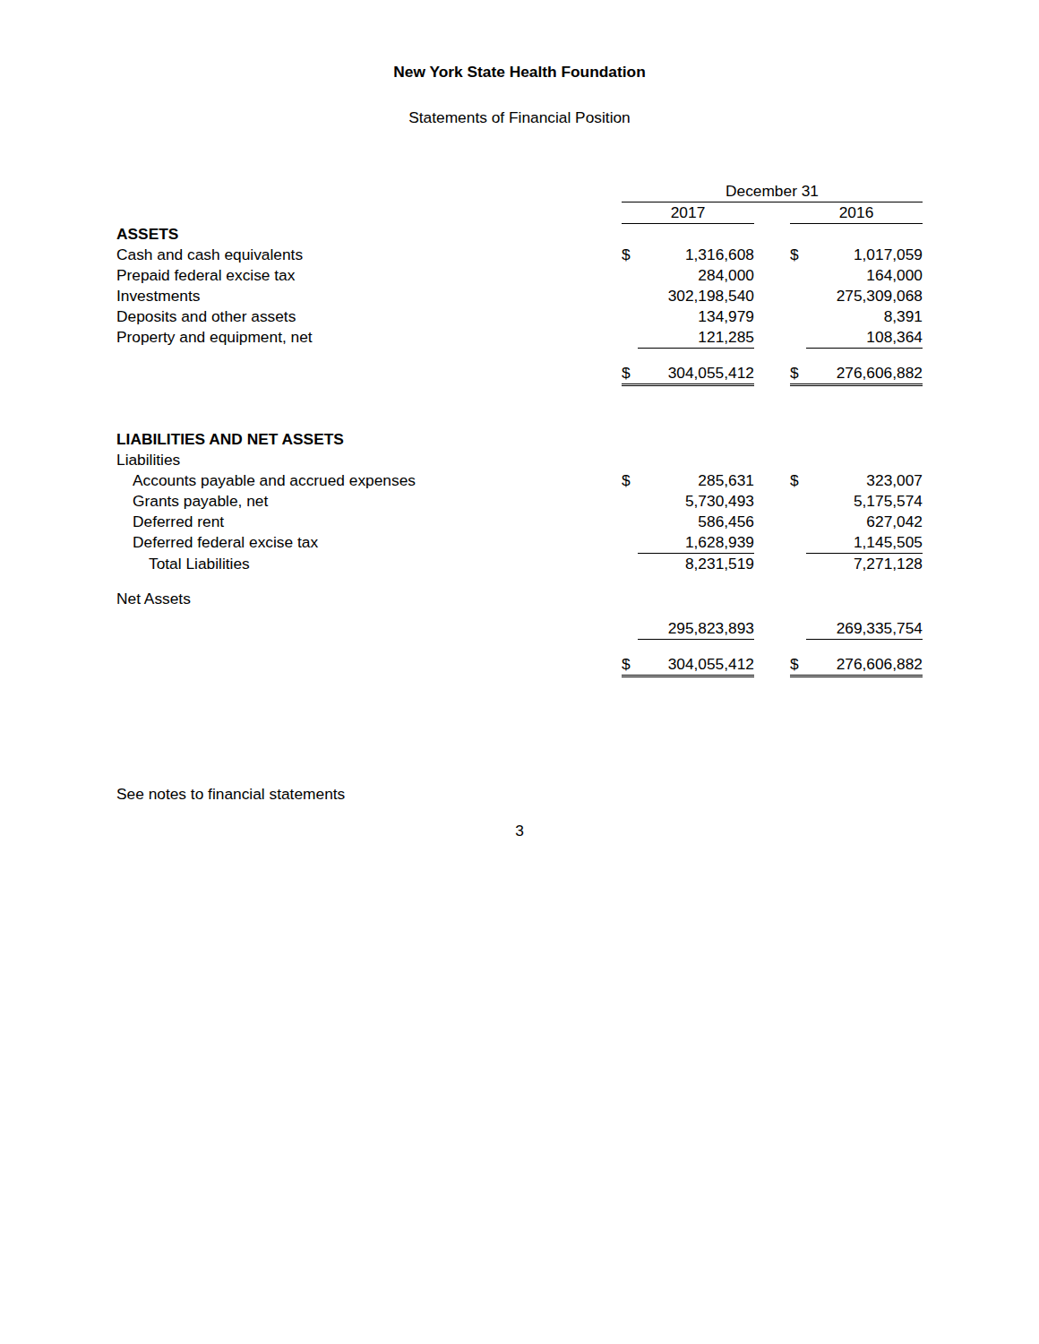New York State Health Foundation
Statements of Financial Position
| | | December 31 |
| | | 2017 | | 2016 |
| ASSETS | | | | | | |
| Cash and cash equivalents | | $ | 1,316,608 | | $ | 1,017,059 |
| Prepaid federal excise tax | | | 284,000 | | | 164,000 |
| Investments | | | 302,198,540 | | | 275,309,068 |
| Deposits and other assets | | | 134,979 | | | 8,391 |
| Property and equipment, net | | | 121,285 | | | 108,364 |
| | | $ | 304,055,412 | | $ | 276,606,882 |
| LIABILITIES AND NET ASSETS | | | | | | |
| Liabilities | | | | | | |
| Accounts payable and accrued expenses | | $ | 285,631 | | $ | 323,007 |
| Grants payable, net | | | 5,730,493 | | | 5,175,574 |
| Deferred rent | | | 586,456 | | | 627,042 |
| Deferred federal excise tax | | | 1,628,939 | | | 1,145,505 |
| Total Liabilities | | | 8,231,519 | | | 7,271,128 |
| Net Assets | | | | | | |
| | | | 295,823,893 | | | 269,335,754 |
| | | $ | 304,055,412 | | $ | 276,606,882 |
See notes to financial statements
3